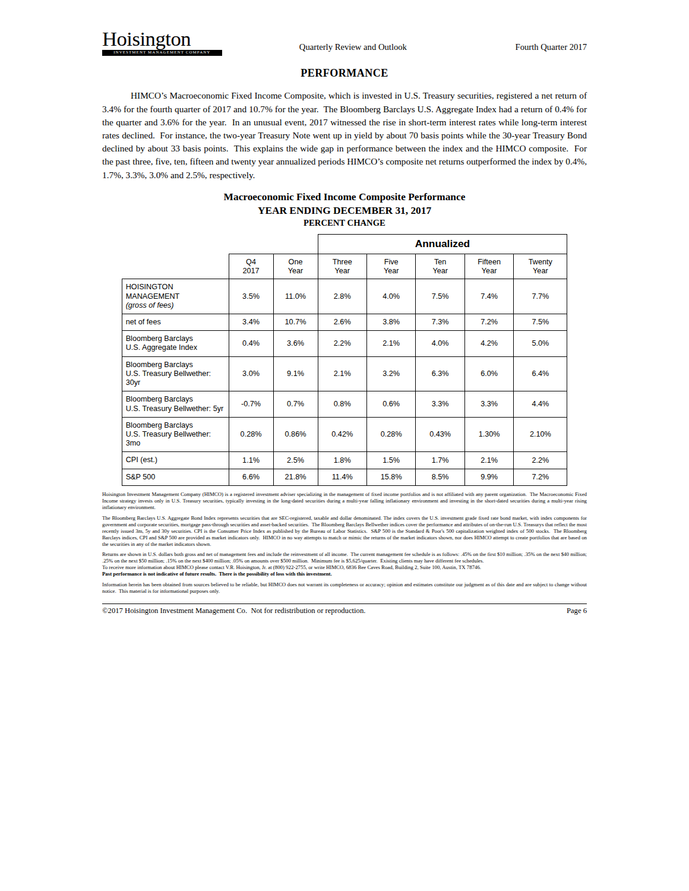Hoisington INVESTMENT MANAGEMENT COMPANY
Quarterly Review and Outlook
Fourth Quarter 2017
PERFORMANCE
HIMCO’s Macroeconomic Fixed Income Composite, which is invested in U.S. Treasury securities, registered a net return of 3.4% for the fourth quarter of 2017 and 10.7% for the year. The Bloomberg Barclays U.S. Aggregate Index had a return of 0.4% for the quarter and 3.6% for the year. In an unusual event, 2017 witnessed the rise in short-term interest rates while long-term interest rates declined. For instance, the two-year Treasury Note went up in yield by about 70 basis points while the 30-year Treasury Bond declined by about 33 basis points. This explains the wide gap in performance between the index and the HIMCO composite. For the past three, five, ten, fifteen and twenty year annualized periods HIMCO’s composite net returns outperformed the index by 0.4%, 1.7%, 3.3%, 3.0% and 2.5%, respectively.
Macroeconomic Fixed Income Composite Performance YEAR ENDING DECEMBER 31, 2017 PERCENT CHANGE
| | | | Annualized |
| | Q4 2017 | One Year | Three Year | Five Year | Ten Year | Fifteen Year | Twenty Year |
| HOISINGTON MANAGEMENT (gross of fees) | 3.5% | 11.0% | 2.8% | 4.0% | 7.5% | 7.4% | 7.7% |
| net of fees | 3.4% | 10.7% | 2.6% | 3.8% | 7.3% | 7.2% | 7.5% |
| Bloomberg Barclays U.S. Aggregate Index | 0.4% | 3.6% | 2.2% | 2.1% | 4.0% | 4.2% | 5.0% |
| Bloomberg Barclays U.S. Treasury Bellwether: 30yr | 3.0% | 9.1% | 2.1% | 3.2% | 6.3% | 6.0% | 6.4% |
| Bloomberg Barclays U.S. Treasury Bellwether: 5yr | -0.7% | 0.7% | 0.8% | 0.6% | 3.3% | 3.3% | 4.4% |
| Bloomberg Barclays U.S. Treasury Bellwether: 3mo | 0.28% | 0.86% | 0.42% | 0.28% | 0.43% | 1.30% | 2.10% |
| CPI (est.) | 1.1% | 2.5% | 1.8% | 1.5% | 1.7% | 2.1% | 2.2% |
| S&P 500 | 6.6% | 21.8% | 11.4% | 15.8% | 8.5% | 9.9% | 7.2% |
Hoisington Investment Management Company (HIMCO) is a registered investment adviser specializing in the management of fixed income portfolios and is not affiliated with any parent organization. The Macroeconomic Fixed Income strategy invests only in U.S. Treasury securities, typically investing in the long-dated securities during a multi-year falling inflationary environment and investing in the short-dated securities during a multi-year rising inflationary environment.
The Bloomberg Barclays U.S. Aggregate Bond Index represents securities that are SEC-registered, taxable and dollar denominated. The index covers the U.S. investment grade fixed rate bond market, with index components for government and corporate securities, mortgage pass-through securities and asset-backed securities. The Bloomberg Barclays Bellwether indices cover the performance and attributes of on-the-run U.S. Treasurys that reflect the most recently issued 3m, 5y and 30y securities. CPI is the Consumer Price Index as published by the Bureau of Labor Statistics. S&P 500 is the Standard & Poor's 500 capitalization weighted index of 500 stocks. The Bloomberg Barclays indices, CPI and S&P 500 are provided as market indicators only. HIMCO in no way attempts to match or mimic the returns of the market indicators shown, nor does HIMCO attempt to create portfolios that are based on the securities in any of the market indicators shown.
Returns are shown in U.S. dollars both gross and net of management fees and include the reinvestment of all income. The current management fee schedule is as follows: .45% on the first $10 million; .35% on the next $40 million; .25% on the next $50 million; .15% on the next $400 million; .05% on amounts over $500 million. Minimum fee is $5,625/quarter. Existing clients may have different fee schedules.
To receive more information about HIMCO please contact V.R. Hoisington, Jr. at (800) 922-2755, or write HIMCO, 6836 Bee Caves Road, Building 2, Suite 100, Austin, TX 78746.
Past performance is not indicative of future results. There is the possibility of loss with this investment.
Information herein has been obtained from sources believed to be reliable, but HIMCO does not warrant its completeness or accuracy; opinion and estimates constitute our judgment as of this date and are subject to change without notice. This material is for informational purposes only.
©2017 Hoisington Investment Management Co. Not for redistribution or reproduction.
Page 6